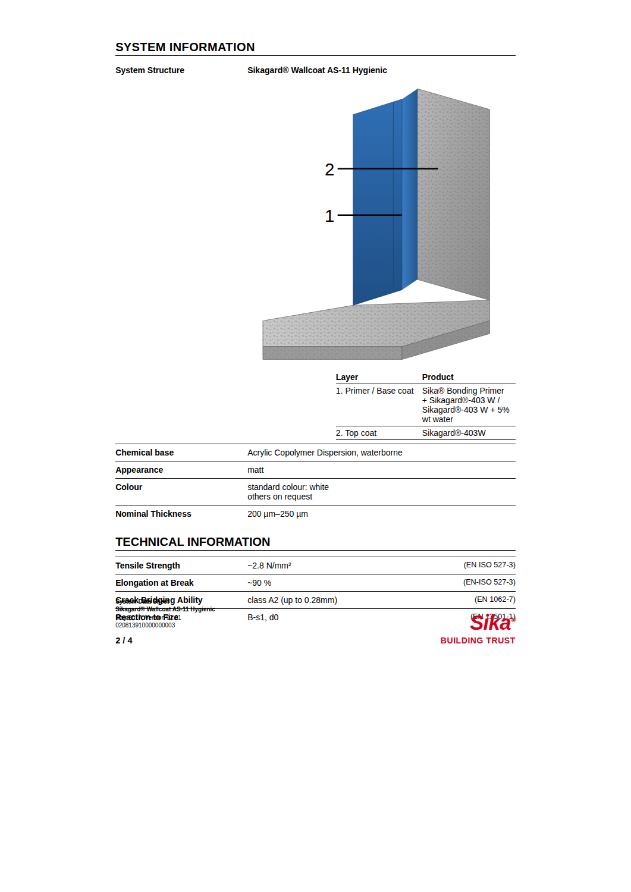SYSTEM INFORMATION
System Structure
Sikagard® Wallcoat AS-11 Hygienic
2 1
| Layer | Product |
| --- | --- |
| 1. Primer / Base coat | Sika® Bonding Primer + Sikagard®-403 W / Sikagard®-403 W + 5% wt water |
| 2. Top coat | Sikagard®-403W |
Chemical base
Acrylic Copolymer Dispersion, waterborne
Appearance
matt
Colour
standard colour: white
others on request
Nominal Thickness
200 µm–250 µm
TECHNICAL INFORMATION
Tensile Strength
~2.8 N/mm²
(EN ISO 527-3)
Elongation at Break
~90 %
(EN-ISO 527-3)
Crack Bridging Ability
class A2 (up to 0.28mm)
(EN 1062-7)
Reaction to Fire
B-s1, d0
(EN 13501-1)
System Data Sheet
Sikagard® Wallcoat AS-11 Hygienic
May 2017, Version 02.01
020813910000000003
2 / 4
Sika®
BUILDING TRUST